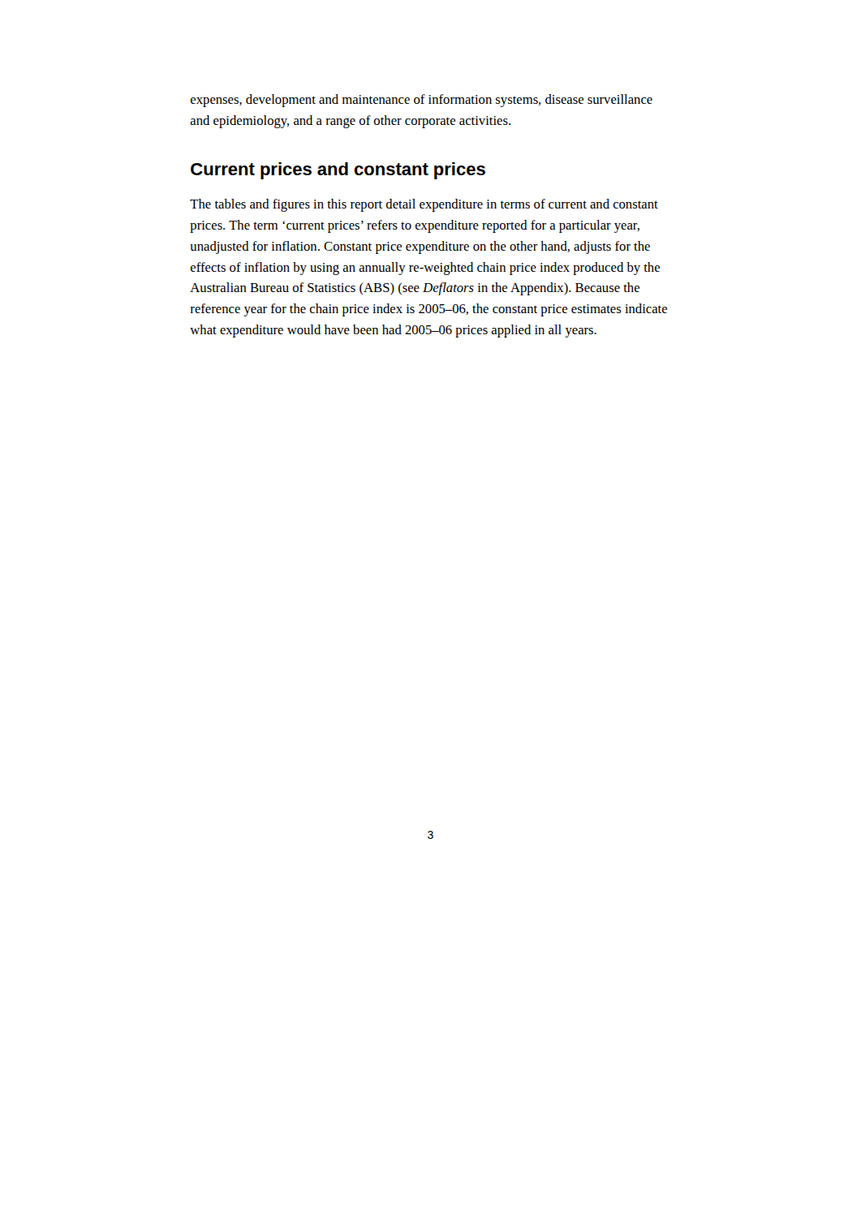expenses, development and maintenance of information systems, disease surveillance and epidemiology, and a range of other corporate activities.
Current prices and constant prices
The tables and figures in this report detail expenditure in terms of current and constant prices. The term ‘current prices’ refers to expenditure reported for a particular year, unadjusted for inflation. Constant price expenditure on the other hand, adjusts for the effects of inflation by using an annually re-weighted chain price index produced by the Australian Bureau of Statistics (ABS) (see Deflators in the Appendix). Because the reference year for the chain price index is 2005–06, the constant price estimates indicate what expenditure would have been had 2005–06 prices applied in all years.
3